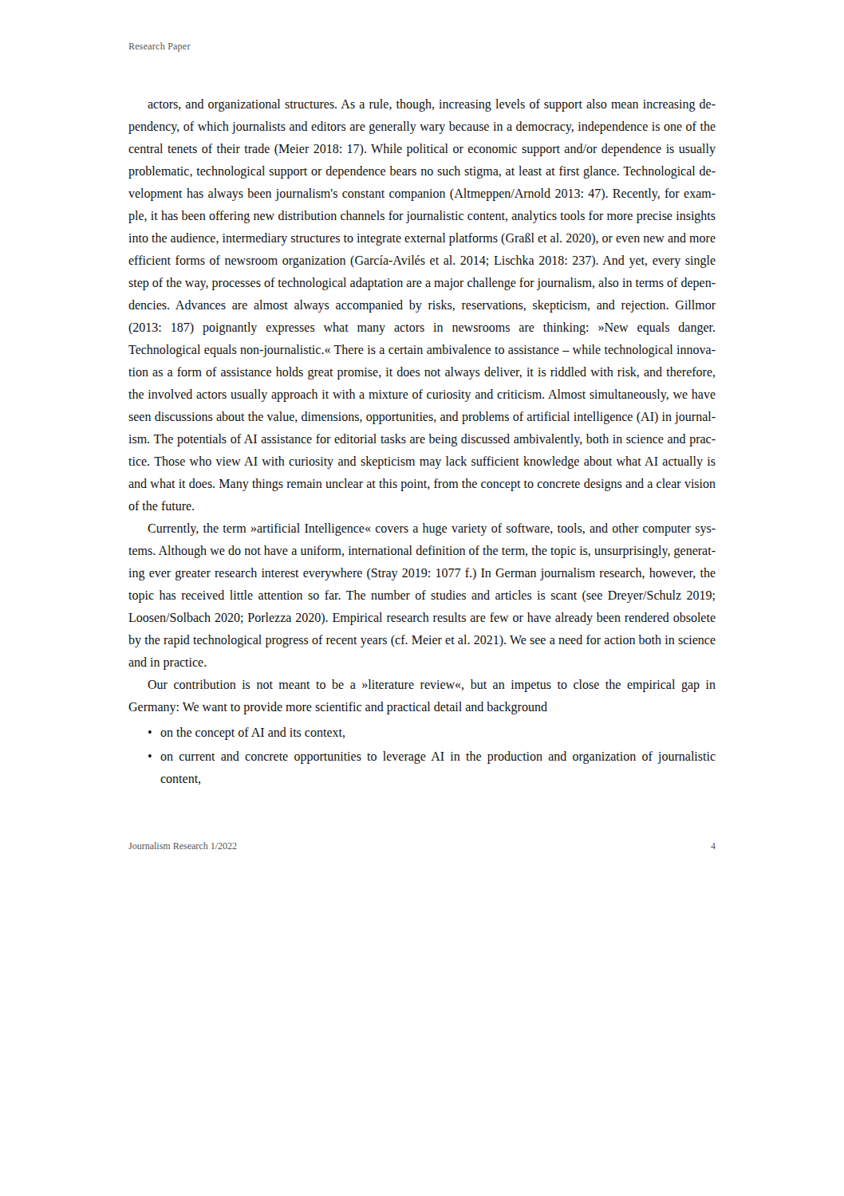Research Paper
actors, and organizational structures. As a rule, though, increasing levels of support also mean increasing dependency, of which journalists and editors are generally wary because in a democracy, independence is one of the central tenets of their trade (Meier 2018: 17). While political or economic support and/or dependence is usually problematic, technological support or dependence bears no such stigma, at least at first glance. Technological development has always been journalism's constant companion (Altmeppen/Arnold 2013: 47). Recently, for example, it has been offering new distribution channels for journalistic content, analytics tools for more precise insights into the audience, intermediary structures to integrate external platforms (Graßl et al. 2020), or even new and more efficient forms of newsroom organization (García-Avilés et al. 2014; Lischka 2018: 237). And yet, every single step of the way, processes of technological adaptation are a major challenge for journalism, also in terms of dependencies. Advances are almost always accompanied by risks, reservations, skepticism, and rejection. Gillmor (2013: 187) poignantly expresses what many actors in newsrooms are thinking: »New equals danger. Technological equals non-journalistic.« There is a certain ambivalence to assistance – while technological innovation as a form of assistance holds great promise, it does not always deliver, it is riddled with risk, and therefore, the involved actors usually approach it with a mixture of curiosity and criticism. Almost simultaneously, we have seen discussions about the value, dimensions, opportunities, and problems of artificial intelligence (AI) in journalism. The potentials of AI assistance for editorial tasks are being discussed ambivalently, both in science and practice. Those who view AI with curiosity and skepticism may lack sufficient knowledge about what AI actually is and what it does. Many things remain unclear at this point, from the concept to concrete designs and a clear vision of the future.
Currently, the term »artificial Intelligence« covers a huge variety of software, tools, and other computer systems. Although we do not have a uniform, international definition of the term, the topic is, unsurprisingly, generating ever greater research interest everywhere (Stray 2019: 1077 f.) In German journalism research, however, the topic has received little attention so far. The number of studies and articles is scant (see Dreyer/Schulz 2019; Loosen/Solbach 2020; Porlezza 2020). Empirical research results are few or have already been rendered obsolete by the rapid technological progress of recent years (cf. Meier et al. 2021). We see a need for action both in science and in practice.
Our contribution is not meant to be a »literature review«, but an impetus to close the empirical gap in Germany: We want to provide more scientific and practical detail and background
on the concept of AI and its context,
on current and concrete opportunities to leverage AI in the production and organization of journalistic content,
Journalism Research 1/2022 4